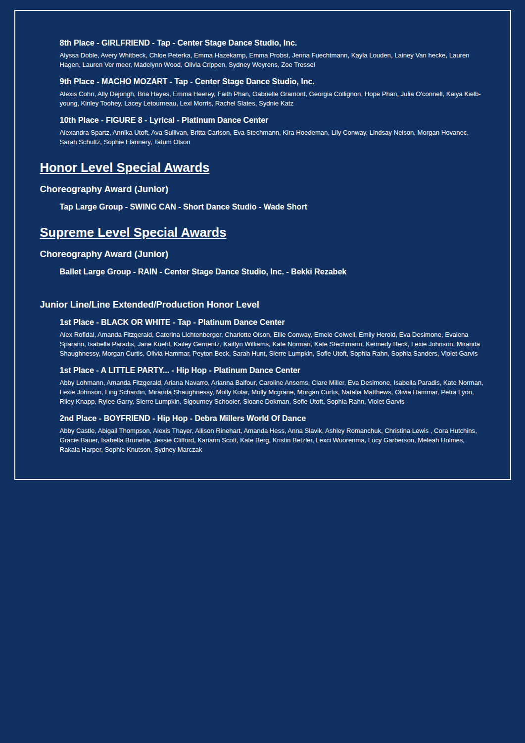8th Place - GIRLFRIEND - Tap - Center Stage Dance Studio, Inc.
Alyssa Doble, Avery Whitbeck, Chloe Peterka, Emma Hazekamp, Emma Probst, Jenna Fuechtmann, Kayla Louden, Lainey Van hecke, Lauren Hagen, Lauren Ver meer, Madelynn Wood, Olivia Crippen, Sydney Weyrens, Zoe Tressel
9th Place - MACHO MOZART - Tap - Center Stage Dance Studio, Inc.
Alexis Cohn, Ally Dejongh, Bria Hayes, Emma Heerey, Faith Phan, Gabrielle Gramont, Georgia Collignon, Hope Phan, Julia O'connell, Kaiya Kielb-young, Kinley Toohey, Lacey Letourneau, Lexi Morris, Rachel Slates, Sydnie Katz
10th Place - FIGURE 8 - Lyrical - Platinum Dance Center
Alexandra Spartz, Annika Utoft, Ava Sullivan, Britta Carlson, Eva Stechmann, Kira Hoedeman, Lily Conway, Lindsay Nelson, Morgan Hovanec, Sarah Schultz, Sophie Flannery, Tatum Olson
Honor Level Special Awards
Choreography Award (Junior)
Tap Large Group - SWING CAN - Short Dance Studio - Wade Short
Supreme Level Special Awards
Choreography Award (Junior)
Ballet Large Group - RAIN - Center Stage Dance Studio, Inc. - Bekki Rezabek
Junior Line/Line Extended/Production Honor Level
1st Place - BLACK OR WHITE - Tap - Platinum Dance Center
Alex Rofidal, Amanda Fitzgerald, Caterina Lichtenberger, Charlotte Olson, Ellie Conway, Emele Colwell, Emily Herold, Eva Desimone, Evalena Sparano, Isabella Paradis, Jane Kuehl, Kailey Gernentz, Kaitlyn Williams, Kate Norman, Kate Stechmann, Kennedy Beck, Lexie Johnson, Miranda Shaughnessy, Morgan Curtis, Olivia Hammar, Peyton Beck, Sarah Hunt, Sierre Lumpkin, Sofie Utoft, Sophia Rahn, Sophia Sanders, Violet Garvis
1st Place - A LITTLE PARTY... - Hip Hop - Platinum Dance Center
Abby Lohmann, Amanda Fitzgerald, Ariana Navarro, Arianna Balfour, Caroline Ansems, Clare Miller, Eva Desimone, Isabella Paradis, Kate Norman, Lexie Johnson, Ling Schardin, Miranda Shaughnessy, Molly Kolar, Molly Mcgrane, Morgan Curtis, Natalia Matthews, Olivia Hammar, Petra Lyon, Riley Knapp, Rylee Garry, Sierre Lumpkin, Sigourney Schooler, Sloane Dokman, Sofie Utoft, Sophia Rahn, Violet Garvis
2nd Place - BOYFRIEND - Hip Hop - Debra Millers World Of Dance
Abby Castle, Abigail Thompson, Alexis Thayer, Allison Rinehart, Amanda Hess, Anna Slavik, Ashley Romanchuk, Christina Lewis , Cora Hutchins, Gracie Bauer, Isabella Brunette, Jessie Clifford, Kariann Scott, Kate Berg, Kristin Betzler, Lexci Wuorenma, Lucy Garberson, Meleah Holmes, Rakala Harper, Sophie Knutson, Sydney Marczak